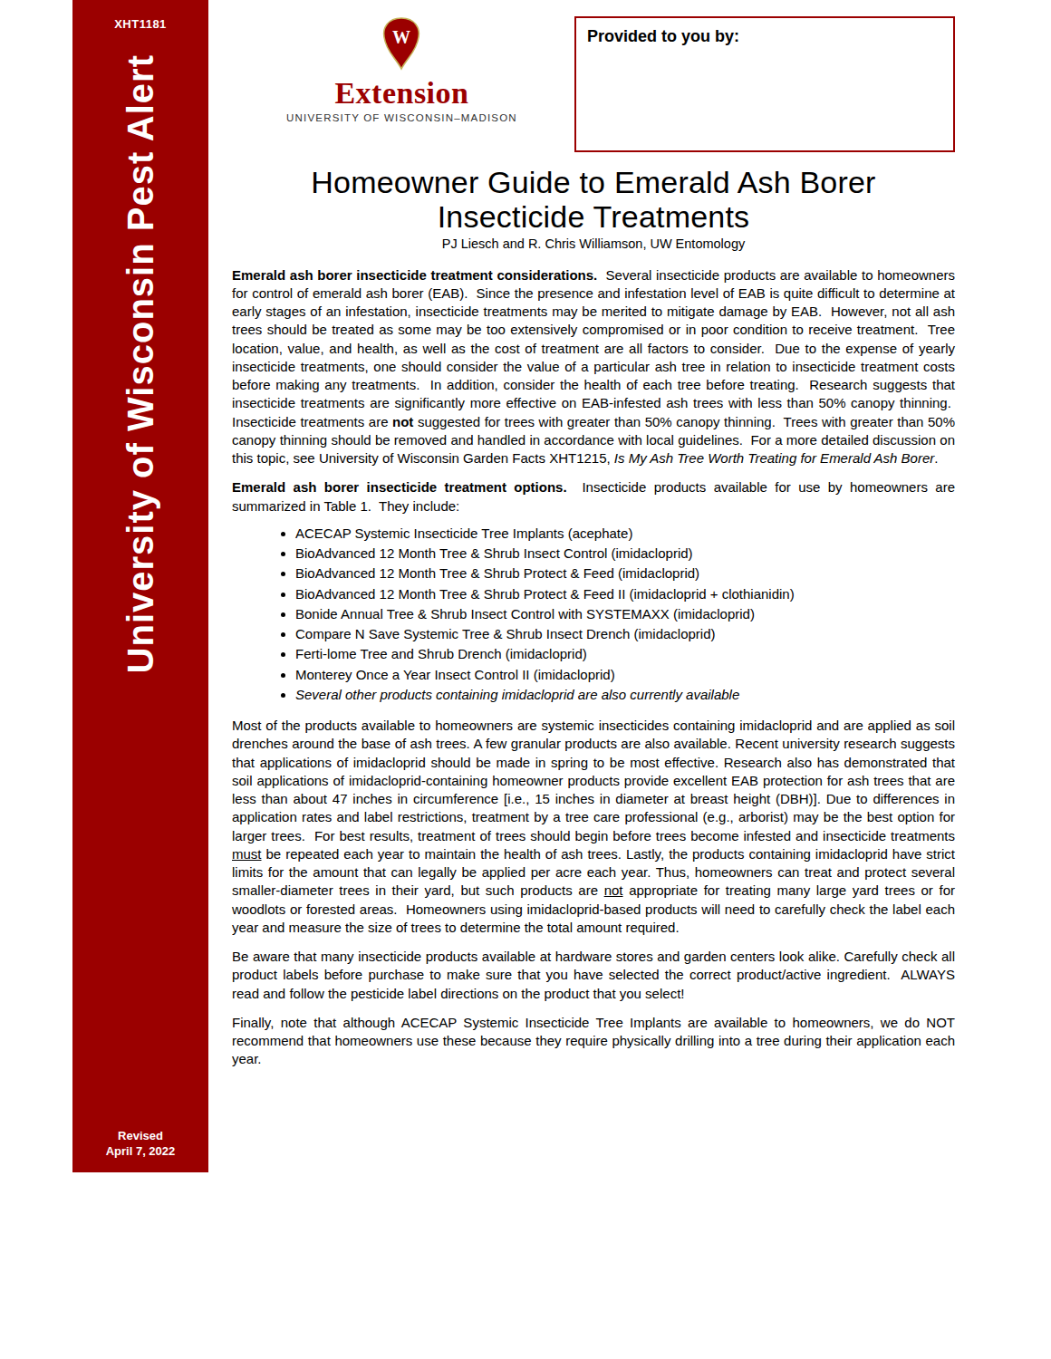XHT1181
University of Wisconsin Pest Alert
Revised
April 7, 2022
W
Extension
UNIVERSITY OF WISCONSIN–MADISON
Provided to you by:
Homeowner Guide to Emerald Ash Borer
Insecticide Treatments
PJ Liesch and R. Chris Williamson, UW Entomology
Emerald ash borer insecticide treatment considerations. Several insecticide products are available to homeowners for control of emerald ash borer (EAB). Since the presence and infestation level of EAB is quite difficult to determine at early stages of an infestation, insecticide treatments may be merited to mitigate damage by EAB. However, not all ash trees should be treated as some may be too extensively compromised or in poor condition to receive treatment. Tree location, value, and health, as well as the cost of treatment are all factors to consider. Due to the expense of yearly insecticide treatments, one should consider the value of a particular ash tree in relation to insecticide treatment costs before making any treatments. In addition, consider the health of each tree before treating. Research suggests that insecticide treatments are significantly more effective on EAB-infested ash trees with less than 50% canopy thinning. Insecticide treatments are not suggested for trees with greater than 50% canopy thinning. Trees with greater than 50% canopy thinning should be removed and handled in accordance with local guidelines. For a more detailed discussion on this topic, see University of Wisconsin Garden Facts XHT1215, Is My Ash Tree Worth Treating for Emerald Ash Borer.
Emerald ash borer insecticide treatment options. Insecticide products available for use by homeowners are summarized in Table 1. They include:
ACECAP Systemic Insecticide Tree Implants (acephate)
BioAdvanced 12 Month Tree & Shrub Insect Control (imidacloprid)
BioAdvanced 12 Month Tree & Shrub Protect & Feed (imidacloprid)
BioAdvanced 12 Month Tree & Shrub Protect & Feed II (imidacloprid + clothianidin)
Bonide Annual Tree & Shrub Insect Control with SYSTEMAXX (imidacloprid)
Compare N Save Systemic Tree & Shrub Insect Drench (imidacloprid)
Ferti-lome Tree and Shrub Drench (imidacloprid)
Monterey Once a Year Insect Control II (imidacloprid)
Several other products containing imidacloprid are also currently available
Most of the products available to homeowners are systemic insecticides containing imidacloprid and are applied as soil drenches around the base of ash trees. A few granular products are also available. Recent university research suggests that applications of imidacloprid should be made in spring to be most effective. Research also has demonstrated that soil applications of imidacloprid-containing homeowner products provide excellent EAB protection for ash trees that are less than about 47 inches in circumference [i.e., 15 inches in diameter at breast height (DBH)]. Due to differences in application rates and label restrictions, treatment by a tree care professional (e.g., arborist) may be the best option for larger trees. For best results, treatment of trees should begin before trees become infested and insecticide treatments must be repeated each year to maintain the health of ash trees. Lastly, the products containing imidacloprid have strict limits for the amount that can legally be applied per acre each year. Thus, homeowners can treat and protect several smaller-diameter trees in their yard, but such products are not appropriate for treating many large yard trees or for woodlots or forested areas. Homeowners using imidacloprid-based products will need to carefully check the label each year and measure the size of trees to determine the total amount required.
Be aware that many insecticide products available at hardware stores and garden centers look alike. Carefully check all product labels before purchase to make sure that you have selected the correct product/active ingredient. ALWAYS read and follow the pesticide label directions on the product that you select!
Finally, note that although ACECAP Systemic Insecticide Tree Implants are available to homeowners, we do NOT recommend that homeowners use these because they require physically drilling into a tree during their application each year.